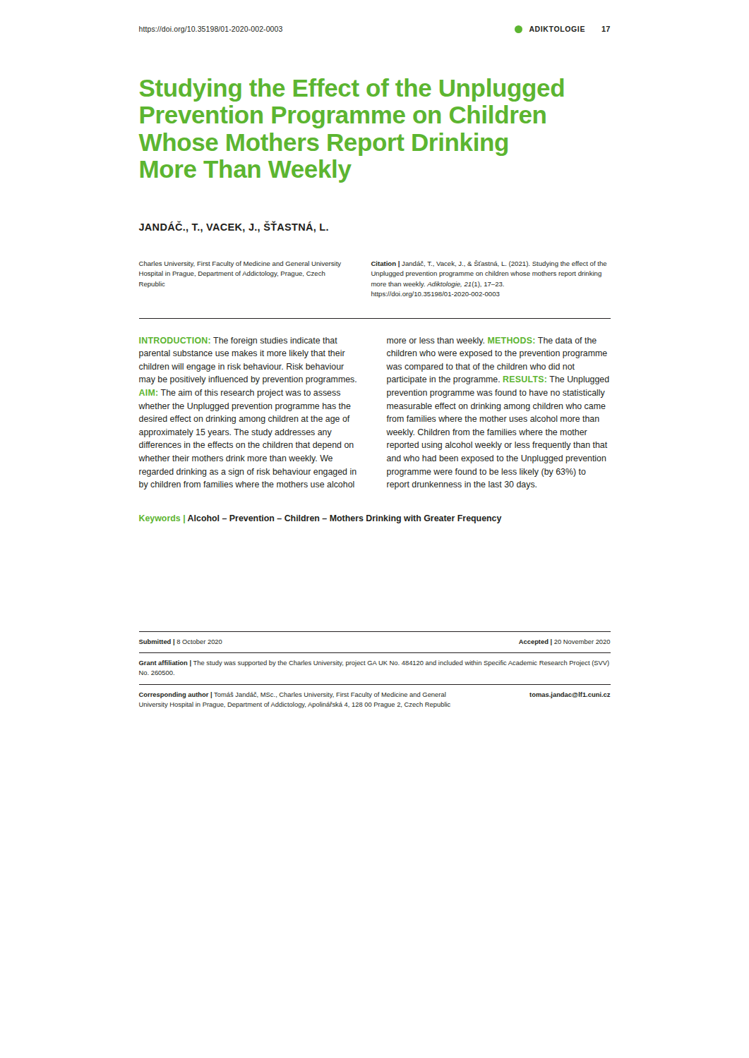https://doi.org/10.35198/01-2020-002-0003 ADIKTOLOGIE 17
Studying the Effect of the Unplugged Prevention Programme on Children Whose Mothers Report Drinking More Than Weekly
JANDÁČ., T., VACEK, J., ŠŤASTNÁ, L.
Charles University, First Faculty of Medicine and General University Hospital in Prague, Department of Addictology, Prague, Czech Republic
Citation | Jandáč, T., Vacek, J., & Šťastná, L. (2021). Studying the effect of the Unplugged prevention programme on children whose mothers report drinking more than weekly. Adiktologie, 21(1), 17–23.
https://doi.org/10.35198/01-2020-002-0003
INTRODUCTION: The foreign studies indicate that parental substance use makes it more likely that their children will engage in risk behaviour. Risk behaviour may be positively influenced by prevention programmes. AIM: The aim of this research project was to assess whether the Unplugged prevention programme has the desired effect on drinking among children at the age of approximately 15 years. The study addresses any differences in the effects on the children that depend on whether their mothers drink more than weekly. We regarded drinking as a sign of risk behaviour engaged in by children from families where the mothers use alcohol more or less than weekly. METHODS: The data of the children who were exposed to the prevention programme was compared to that of the children who did not participate in the programme. RESULTS: The Unplugged prevention programme was found to have no statistically measurable effect on drinking among children who came from families where the mother uses alcohol more than weekly. Children from the families where the mother reported using alcohol weekly or less frequently than that and who had been exposed to the Unplugged prevention programme were found to be less likely (by 63%) to report drunkenness in the last 30 days.
Keywords | Alcohol – Prevention – Children – Mothers Drinking with Greater Frequency
Submitted | 8 October 2020 Accepted | 20 November 2020
Grant affiliation | The study was supported by the Charles University, project GA UK No. 484120 and included within Specific Academic Research Project (SVV) No. 260500.
Corresponding author | Tomáš Jandáč, MSc., Charles University, First Faculty of Medicine and General University Hospital in Prague, Department of Addictology, Apolinářská 4, 128 00 Prague 2, Czech Republic tomas.jandac@lf1.cuni.cz